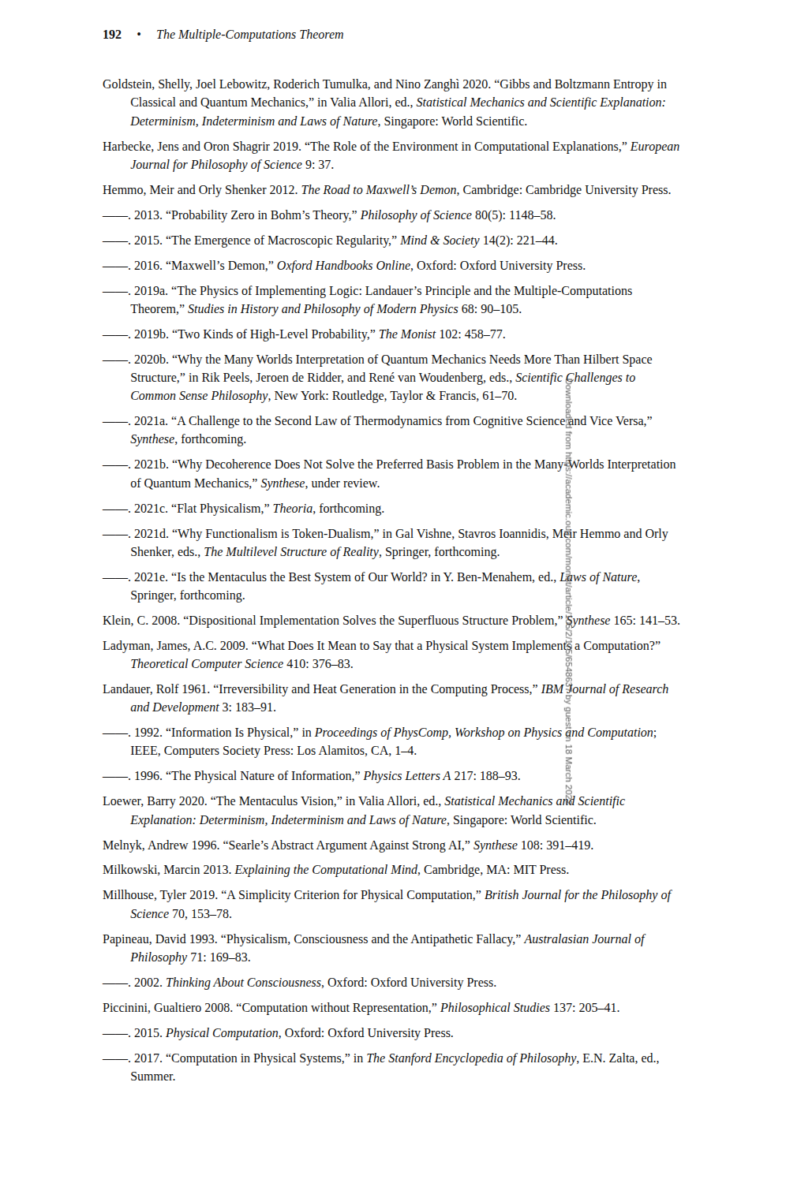192 • The Multiple-Computations Theorem
Goldstein, Shelly, Joel Lebowitz, Roderich Tumulka, and Nino Zanghì 2020. “Gibbs and Boltzmann Entropy in Classical and Quantum Mechanics,” in Valia Allori, ed., Statistical Mechanics and Scientific Explanation: Determinism, Indeterminism and Laws of Nature, Singapore: World Scientific.
Harbecke, Jens and Oron Shagrir 2019. “The Role of the Environment in Computational Explanations,” European Journal for Philosophy of Science 9: 37.
Hemmo, Meir and Orly Shenker 2012. The Road to Maxwell’s Demon, Cambridge: Cambridge University Press.
——. 2013. “Probability Zero in Bohm’s Theory,” Philosophy of Science 80(5): 1148–58.
——. 2015. “The Emergence of Macroscopic Regularity,” Mind & Society 14(2): 221–44.
——. 2016. “Maxwell’s Demon,” Oxford Handbooks Online, Oxford: Oxford University Press.
——. 2019a. “The Physics of Implementing Logic: Landauer’s Principle and the Multiple-Computations Theorem,” Studies in History and Philosophy of Modern Physics 68: 90–105.
——. 2019b. “Two Kinds of High-Level Probability,” The Monist 102: 458–77.
——. 2020b. “Why the Many Worlds Interpretation of Quantum Mechanics Needs More Than Hilbert Space Structure,” in Rik Peels, Jeroen de Ridder, and René van Woudenberg, eds., Scientific Challenges to Common Sense Philosophy, New York: Routledge, Taylor & Francis, 61–70.
——. 2021a. “A Challenge to the Second Law of Thermodynamics from Cognitive Science and Vice Versa,” Synthese, forthcoming.
——. 2021b. “Why Decoherence Does Not Solve the Preferred Basis Problem in the Many-Worlds Interpretation of Quantum Mechanics,” Synthese, under review.
——. 2021c. “Flat Physicalism,” Theoria, forthcoming.
——. 2021d. “Why Functionalism is Token-Dualism,” in Gal Vishne, Stavros Ioannidis, Meir Hemmo and Orly Shenker, eds., The Multilevel Structure of Reality, Springer, forthcoming.
——. 2021e. “Is the Mentaculus the Best System of Our World? in Y. Ben-Menahem, ed., Laws of Nature, Springer, forthcoming.
Klein, C. 2008. “Dispositional Implementation Solves the Superfluous Structure Problem,” Synthese 165: 141–53.
Ladyman, James, A.C. 2009. “What Does It Mean to Say that a Physical System Implements a Computation?” Theoretical Computer Science 410: 376–83.
Landauer, Rolf 1961. “Irreversibility and Heat Generation in the Computing Process,” IBM Journal of Research and Development 3: 183–91.
——. 1992. “Information Is Physical,” in Proceedings of PhysComp, Workshop on Physics and Computation; IEEE, Computers Society Press: Los Alamitos, CA, 1–4.
——. 1996. “The Physical Nature of Information,” Physics Letters A 217: 188–93.
Loewer, Barry 2020. “The Mentaculus Vision,” in Valia Allori, ed., Statistical Mechanics and Scientific Explanation: Determinism, Indeterminism and Laws of Nature, Singapore: World Scientific.
Melnyk, Andrew 1996. “Searle’s Abstract Argument Against Strong AI,” Synthese 108: 391–419.
Milkowski, Marcin 2013. Explaining the Computational Mind, Cambridge, MA: MIT Press.
Millhouse, Tyler 2019. “A Simplicity Criterion for Physical Computation,” British Journal for the Philosophy of Science 70, 153–78.
Papineau, David 1993. “Physicalism, Consciousness and the Antipathetic Fallacy,” Australasian Journal of Philosophy 71: 169–83.
——. 2002. Thinking About Consciousness, Oxford: Oxford University Press.
Piccinini, Gualtiero 2008. “Computation without Representation,” Philosophical Studies 137: 205–41.
——. 2015. Physical Computation, Oxford: Oxford University Press.
——. 2017. “Computation in Physical Systems,” in The Stanford Encyclopedia of Philosophy, E.N. Zalta, ed., Summer.
Downloaded from https://academic.oup.com/monist/article/105/2/175/6548637 by guest on 18 March 2022